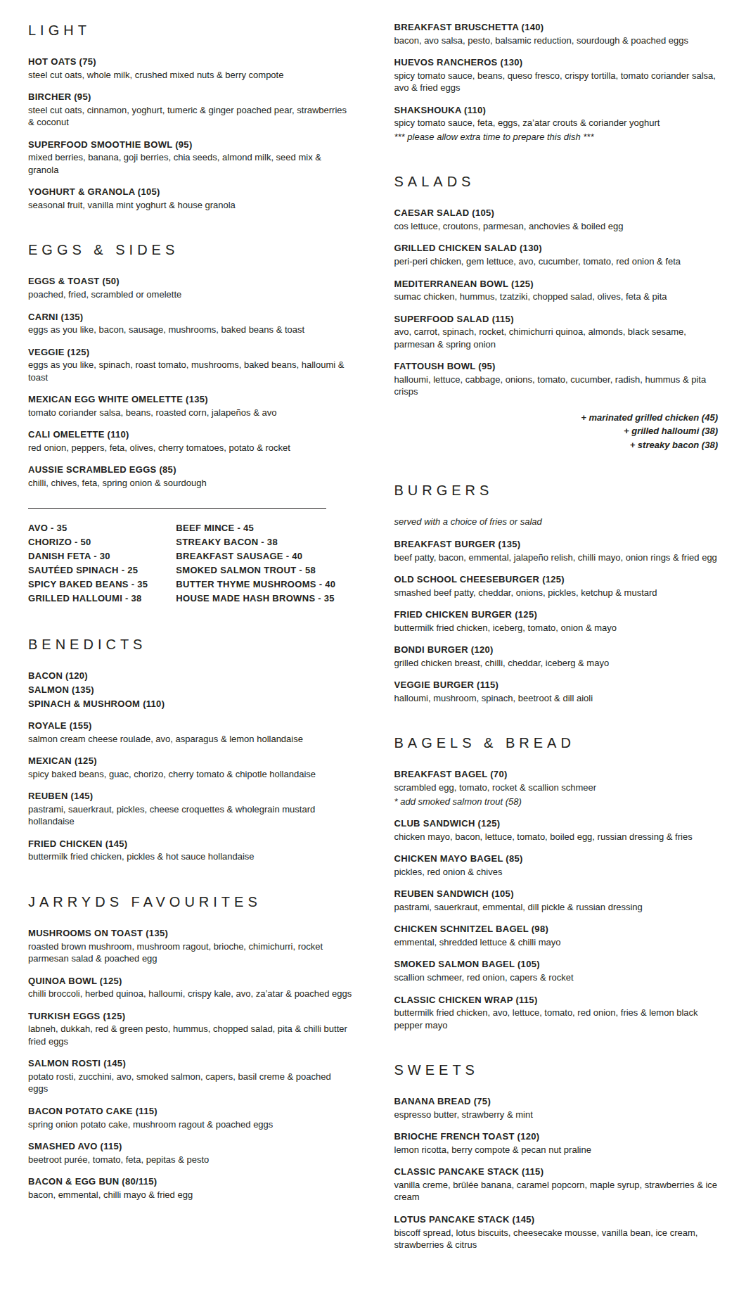Light
Hot Oats (75)
steel cut oats, whole milk, crushed mixed nuts & berry compote
Bircher (95)
steel cut oats, cinnamon, yoghurt, tumeric & ginger poached pear, strawberries & coconut
Superfood Smoothie Bowl (95)
mixed berries, banana, goji berries, chia seeds, almond milk, seed mix & granola
Yoghurt & Granola (105)
seasonal fruit, vanilla mint yoghurt & house granola
Eggs & Sides
Eggs & Toast (50)
poached, fried, scrambled or omelette
Carni (135)
eggs as you like, bacon, sausage, mushrooms, baked beans & toast
Veggie (125)
eggs as you like, spinach, roast tomato, mushrooms, baked beans, halloumi & toast
Mexican Egg White Omelette (135)
tomato coriander salsa, beans, roasted corn, jalapeños & avo
Cali Omelette (110)
red onion, peppers, feta, olives, cherry tomatoes, potato & rocket
Aussie Scrambled Eggs (85)
chilli, chives, feta, spring onion & sourdough
AVO - 35
CHORIZO - 50
DANISH FETA - 30
SAUTÉED SPINACH - 25
SPICY BAKED BEANS - 35
GRILLED HALLOUMI - 38
BEEF MINCE - 45
STREAKY BACON - 38
BREAKFAST SAUSAGE - 40
SMOKED SALMON TROUT - 58
BUTTER THYME MUSHROOMS - 40
HOUSE MADE HASH BROWNS - 35
Benedicts
Bacon (120)
Salmon (135)
Spinach & Mushroom (110)
Royale (155)
salmon cream cheese roulade, avo, asparagus & lemon hollandaise
Mexican (125)
spicy baked beans, guac, chorizo, cherry tomato & chipotle hollandaise
Reuben (145)
pastrami, sauerkraut, pickles, cheese croquettes & wholegrain mustard hollandaise
Fried Chicken (145)
buttermilk fried chicken, pickles & hot sauce hollandaise
Jarryds Favourites
Mushrooms on Toast (135)
roasted brown mushroom, mushroom ragout, brioche, chimichurri, rocket parmesan salad & poached egg
Quinoa Bowl (125)
chilli broccoli, herbed quinoa, halloumi, crispy kale, avo, za’atar & poached eggs
Turkish Eggs (125)
labneh, dukkah, red & green pesto, hummus, chopped salad, pita & chilli butter fried eggs
Salmon Rosti (145)
potato rosti, zucchini, avo, smoked salmon, capers, basil creme & poached eggs
Bacon Potato Cake (115)
spring onion potato cake, mushroom ragout & poached eggs
Smashed Avo (115)
beetroot purée, tomato, feta, pepitas & pesto
Bacon & Egg Bun (80/115)
bacon, emmental, chilli mayo & fried egg
Breakfast Bruschetta (140)
bacon, avo salsa, pesto, balsamic reduction, sourdough & poached eggs
Huevos Rancheros (130)
spicy tomato sauce, beans, queso fresco, crispy tortilla, tomato coriander salsa, avo & fried eggs
Shakshouka (110)
spicy tomato sauce, feta, eggs, za’atar crouts & coriander yoghurt
*** please allow extra time to prepare this dish ***
Salads
Caesar Salad (105)
cos lettuce, croutons, parmesan, anchovies & boiled egg
Grilled Chicken Salad (130)
peri-peri chicken, gem lettuce, avo, cucumber, tomato, red onion & feta
Mediterranean Bowl (125)
sumac chicken, hummus, tzatziki, chopped salad, olives, feta & pita
Superfood Salad (115)
avo, carrot, spinach, rocket, chimichurri quinoa, almonds, black sesame, parmesan & spring onion
Fattoush Bowl (95)
halloumi, lettuce, cabbage, onions, tomato, cucumber, radish, hummus & pita crisps
+ marinated grilled chicken (45)
+ grilled halloumi (38)
+ streaky bacon (38)
Burgers
served with a choice of fries or salad
Breakfast Burger (135)
beef patty, bacon, emmental, jalapeño relish, chilli mayo, onion rings & fried egg
Old School Cheeseburger (125)
smashed beef patty, cheddar, onions, pickles, ketchup & mustard
Fried Chicken Burger (125)
buttermilk fried chicken, iceberg, tomato, onion & mayo
Bondi Burger (120)
grilled chicken breast, chilli, cheddar, iceberg & mayo
Veggie Burger (115)
halloumi, mushroom, spinach, beetroot & dill aioli
Bagels & Bread
Breakfast Bagel (70)
scrambled egg, tomato, rocket & scallion schmeer
* add smoked salmon trout (58)
Club Sandwich (125)
chicken mayo, bacon, lettuce, tomato, boiled egg, russian dressing & fries
Chicken Mayo Bagel (85)
pickles, red onion & chives
Reuben Sandwich (105)
pastrami, sauerkraut, emmental, dill pickle & russian dressing
Chicken Schnitzel Bagel (98)
emmental, shredded lettuce & chilli mayo
Smoked Salmon Bagel (105)
scallion schmeer, red onion, capers & rocket
Classic Chicken Wrap (115)
buttermilk fried chicken, avo, lettuce, tomato, red onion, fries & lemon black pepper mayo
Sweets
Banana Bread (75)
espresso butter, strawberry & mint
Brioche French Toast (120)
lemon ricotta, berry compote & pecan nut praline
Classic Pancake Stack (115)
vanilla creme, brûlée banana, caramel popcorn, maple syrup, strawberries & ice cream
Lotus Pancake Stack (145)
biscoff spread, lotus biscuits, cheesecake mousse, vanilla bean, ice cream, strawberries & citrus